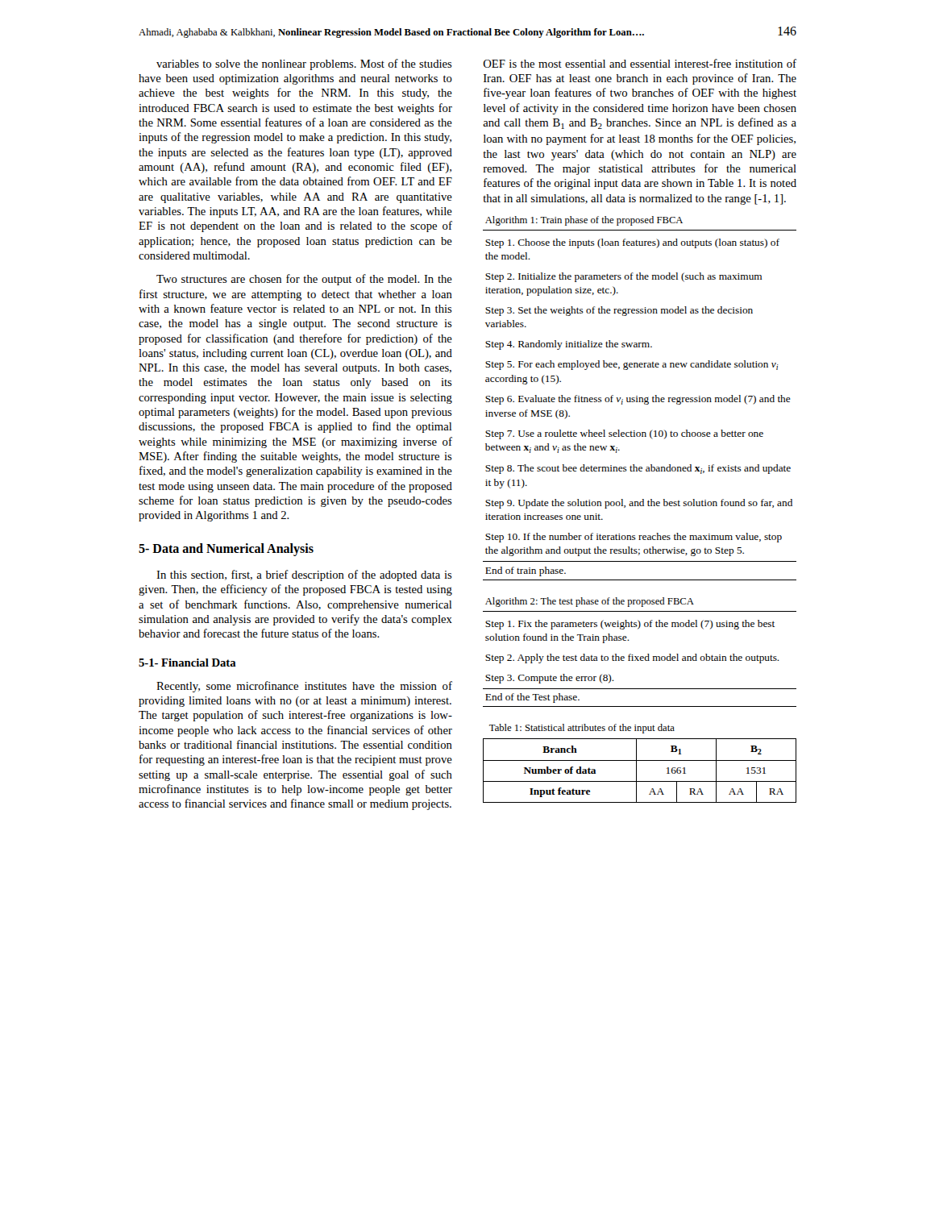Ahmadi, Aghababa & Kalbkhani, Nonlinear Regression Model Based on Fractional Bee Colony Algorithm for Loan….
146
variables to solve the nonlinear problems. Most of the studies have been used optimization algorithms and neural networks to achieve the best weights for the NRM. In this study, the introduced FBCA search is used to estimate the best weights for the NRM. Some essential features of a loan are considered as the inputs of the regression model to make a prediction. In this study, the inputs are selected as the features loan type (LT), approved amount (AA), refund amount (RA), and economic filed (EF), which are available from the data obtained from OEF. LT and EF are qualitative variables, while AA and RA are quantitative variables. The inputs LT, AA, and RA are the loan features, while EF is not dependent on the loan and is related to the scope of application; hence, the proposed loan status prediction can be considered multimodal.
Two structures are chosen for the output of the model. In the first structure, we are attempting to detect that whether a loan with a known feature vector is related to an NPL or not. In this case, the model has a single output. The second structure is proposed for classification (and therefore for prediction) of the loans' status, including current loan (CL), overdue loan (OL), and NPL. In this case, the model has several outputs. In both cases, the model estimates the loan status only based on its corresponding input vector. However, the main issue is selecting optimal parameters (weights) for the model. Based upon previous discussions, the proposed FBCA is applied to find the optimal weights while minimizing the MSE (or maximizing inverse of MSE). After finding the suitable weights, the model structure is fixed, and the model's generalization capability is examined in the test mode using unseen data. The main procedure of the proposed scheme for loan status prediction is given by the pseudo-codes provided in Algorithms 1 and 2.
5- Data and Numerical Analysis
In this section, first, a brief description of the adopted data is given. Then, the efficiency of the proposed FBCA is tested using a set of benchmark functions. Also, comprehensive numerical simulation and analysis are provided to verify the data's complex behavior and forecast the future status of the loans.
5-1- Financial Data
Recently, some microfinance institutes have the mission of providing limited loans with no (or at least a minimum) interest. The target population of such interest-free organizations is low-income people who lack access to the financial services of other banks or traditional financial institutions. The essential condition for requesting an interest-free loan is that the recipient must prove setting up a small-scale enterprise. The essential goal of such microfinance institutes is to help low-income people get better access to financial services and finance small or medium projects. OEF is the most essential and essential interest-free institution of Iran. OEF has at least one branch in each province of Iran. The five-year loan features of two branches of OEF with the highest level of activity in the considered time horizon have been chosen and call them B1 and B2 branches. Since an NPL is defined as a loan with no payment for at least 18 months for the OEF policies, the last two years' data (which do not contain an NLP) are removed. The major statistical attributes for the numerical features of the original input data are shown in Table 1. It is noted that in all simulations, all data is normalized to the range [-1, 1].
Algorithm 1: Train phase of the proposed FBCA
Step 1. Choose the inputs (loan features) and outputs (loan status) of the model.
Step 2. Initialize the parameters of the model (such as maximum iteration, population size, etc.).
Step 3. Set the weights of the regression model as the decision variables.
Step 4. Randomly initialize the swarm.
Step 5. For each employed bee, generate a new candidate solution vi according to (15).
Step 6. Evaluate the fitness of vi using the regression model (7) and the inverse of MSE (8).
Step 7. Use a roulette wheel selection (10) to choose a better one between xi and vi as the new xi.
Step 8. The scout bee determines the abandoned xi, if exists and update it by (11).
Step 9. Update the solution pool, and the best solution found so far, and iteration increases one unit.
Step 10. If the number of iterations reaches the maximum value, stop the algorithm and output the results; otherwise, go to Step 5.
End of train phase.
Algorithm 2: The test phase of the proposed FBCA
Step 1. Fix the parameters (weights) of the model (7) using the best solution found in the Train phase.
Step 2. Apply the test data to the fixed model and obtain the outputs.
Step 3. Compute the error (8).
End of the Test phase.
Table 1: Statistical attributes of the input data
| Branch | B 1 | B 2 |
| --- | --- | --- |
| Number of data | 1661 | 1531 |
| Input feature | AA | RA | AA | RA |